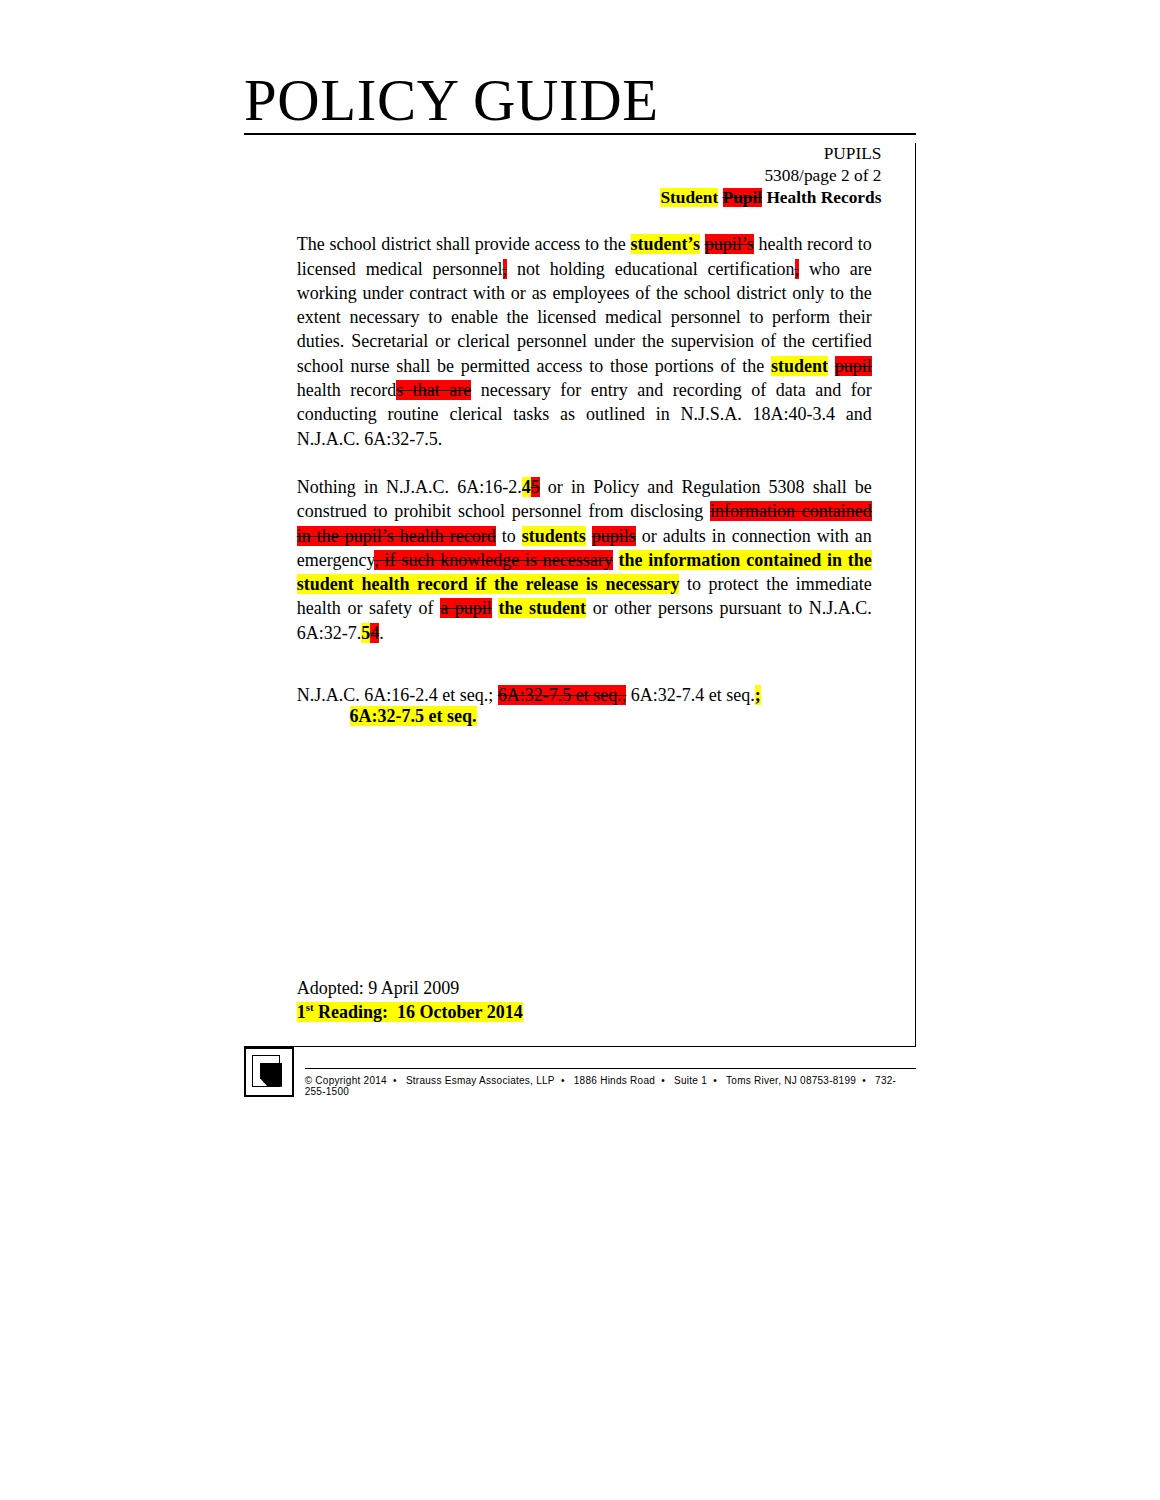POLICY GUIDE
PUPILS
5308/page 2 of 2
Student Pupil Health Records
The school district shall provide access to the student’s pupil’s health record to licensed medical personnel, not holding educational certification, who are working under contract with or as employees of the school district only to the extent necessary to enable the licensed medical personnel to perform their duties. Secretarial or clerical personnel under the supervision of the certified school nurse shall be permitted access to those portions of the student pupil health records that are necessary for entry and recording of data and for conducting routine clerical tasks as outlined in N.J.S.A. 18A:40-3.4 and N.J.A.C. 6A:32-7.5.
Nothing in N.J.A.C. 6A:16-2.45 or in Policy and Regulation 5308 shall be construed to prohibit school personnel from disclosing information contained in the pupil’s health record to students pupils or adults in connection with an emergency, if such knowledge is necessary the information contained in the student health record if the release is necessary to protect the immediate health or safety of a pupil the student or other persons pursuant to N.J.A.C. 6A:32-7.54.
N.J.A.C. 6A:16-2.4 et seq.; 6A:32-7.5 et seq., 6A:32-7.4 et seq.;
6A:32-7.5 et seq.
Adopted: 9 April 2009
1st Reading: 16 October 2014
© Copyright 2014 • Strauss Esmay Associates, LLP • 1886 Hinds Road • Suite 1 • Toms River, NJ 08753-8199 • 732-255-1500